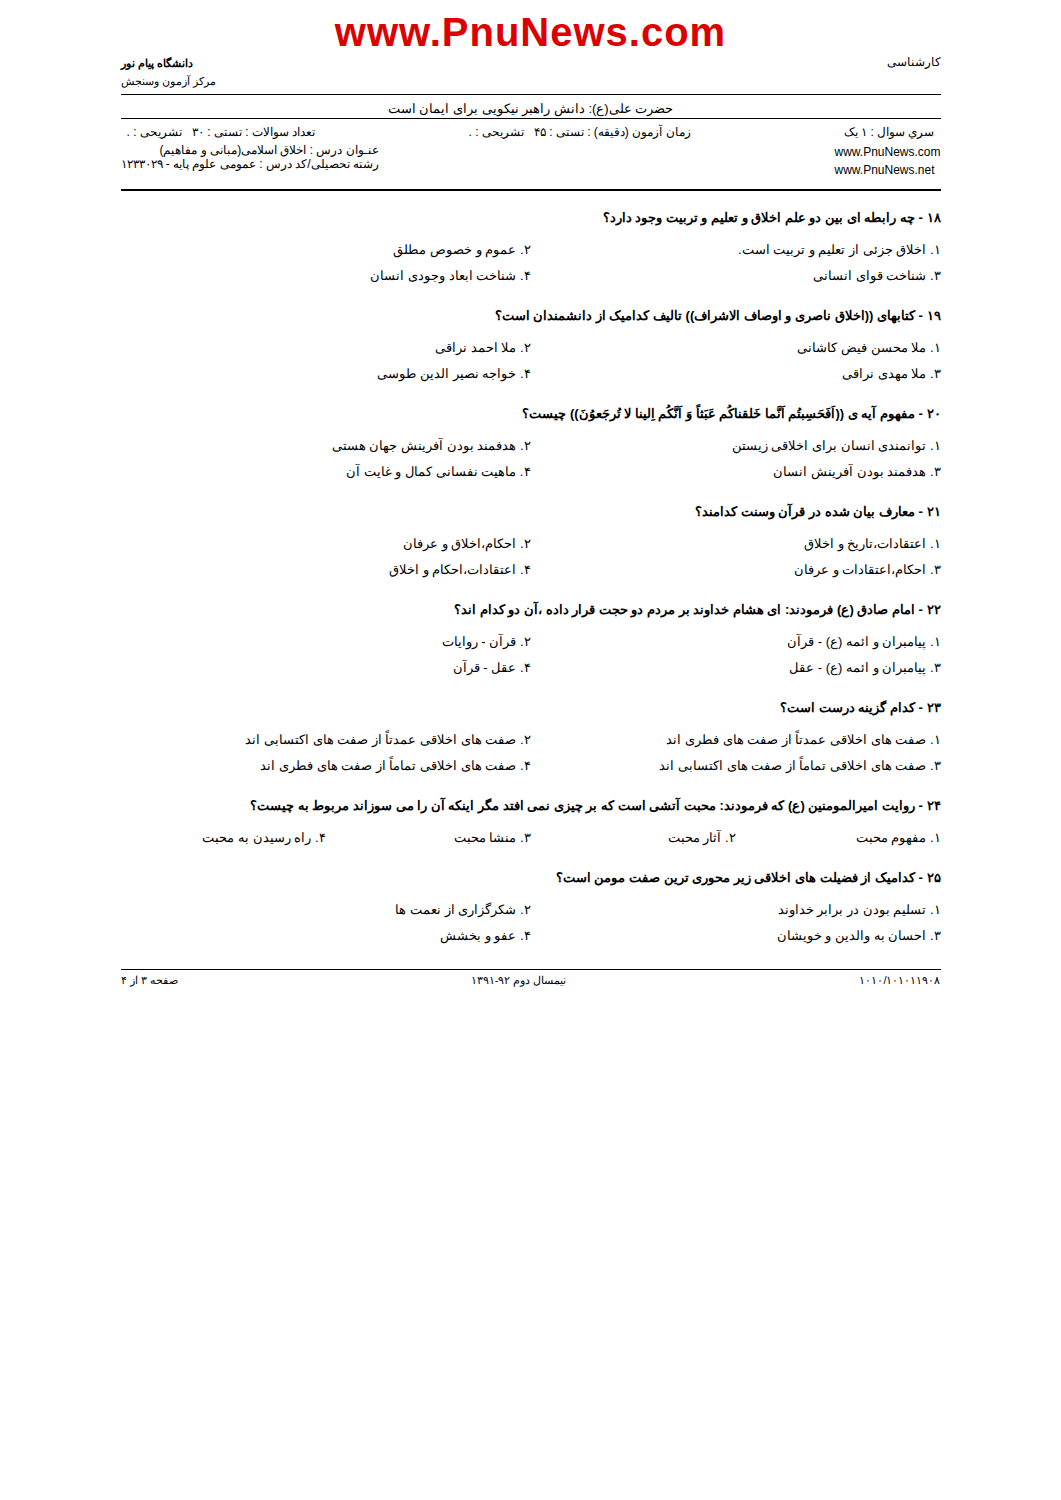www.PnuNews.com
کارشناسی
دانشگاه پیام نور
مرکز آزمون وسنجش
حضرت علی(ع): دانش راهبر نیکویی برای ایمان است
سري سوال : ۱ یک
زمان آزمون (دقیقه) : تستی : ۴۵ تشریحی : .
تعداد سوالات : تستی : ۳۰ تشریحی : .
www.PnuNews.com
www.PnuNews.net
عنـوان درس : اخلاق اسلامی(مبانی و مفاهیم)
رشته تحصیلی/کد درس : عمومی علوم پایه - ۱۲۳۳۰۲۹
۱۸ - چه رابطه ای بین دو علم اخلاق و تعلیم و تربیت وجود دارد؟
۱. اخلاق جزئی از تعلیم و تربیت است.
۲. عموم و خصوص مطلق
۳. شناخت قوای انسانی
۴. شناخت ابعاد وجودی انسان
۱۹ - کتابهای ((اخلاق ناصری و اوصاف الاشراف)) تالیف کدامیک از دانشمندان است؟
۱. ملا محسن فیض کاشانی
۲. ملا احمد نراقی
۳. ملا مهدی نراقی
۴. خواجه نصیر الدین طوسی
۲۰ - مفهوم آیه ی ((اَفَحَسِبتُم اَنَّما خَلقناکُم عَبَثاً وَ اَنَّکُم اِلینا لا تُرجَعوُنَ)) چیست؟
۱. توانمندی انسان برای اخلاقی زیستن
۲. هدفمند بودن آفرینش جهان هستی
۳. هدفمند بودن آفرینش انسان
۴. ماهیت نفسانی کمال و غایت آن
۲۱ - معارف بیان شده در قرآن وسنت کدامند؟
۱. اعتقادات،تاریخ و اخلاق
۲. احکام،اخلاق و عرفان
۳. احکام،اعتقادات و عرفان
۴. اعتقادات،احکام و اخلاق
۲۲ - امام صادق (ع) فرمودند: ای هشام خداوند بر مردم دو حجت قرار داده ،آن دو کدام اند؟
۱. پیامبران و ائمه (ع) - قرآن
۲. قرآن - روایات
۳. پیامبران و ائمه (ع) - عقل
۴. عقل - قرآن
۲۳ - کدام گزینه درست است؟
۱. صفت های اخلاقی عمدتاً از صفت های فطری اند
۲. صفت های اخلاقی عمدتاً از صفت های اکتسابی اند
۳. صفت های اخلاقی تماماً از صفت های اکتسابی اند
۴. صفت های اخلاقی تماماً از صفت های فطری اند
۲۴ - روایت امیرالمومنین (ع) که فرمودند: محبت آتشی است که بر چیزی نمی افتد مگر اینکه آن را می سوزاند مربوط به چیست؟
۱. مفهوم محبت
۲. آثار محبت
۳. منشا محبت
۴. راه رسیدن به محبت
۲۵ - کدامیک از فضیلت های اخلاقی زیر محوری ترین صفت مومن است؟
۱. تسلیم بودن در برابر خداوند
۲. شکرگزاری از نعمت ها
۳. احسان به والدین و خویشان
۴. عفو و بخشش
۱۰۱۰/۱۰۱۰۱۱۹۰۸
نیمسال دوم ۹۲-۱۳۹۱
صفحه ۳ از ۴